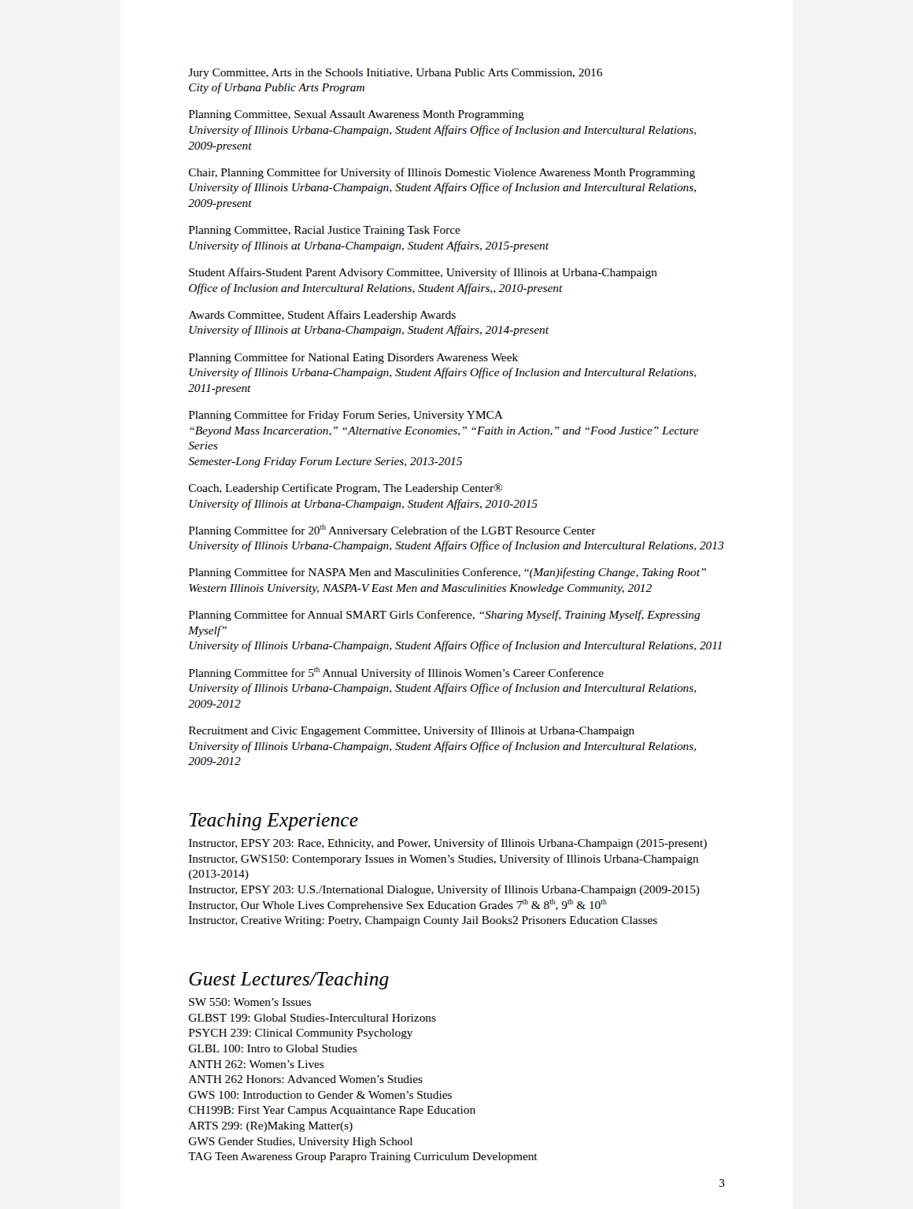Jury Committee, Arts in the Schools Initiative, Urbana Public Arts Commission, 2016 City of Urbana Public Arts Program
Planning Committee, Sexual Assault Awareness Month Programming University of Illinois Urbana-Champaign, Student Affairs Office of Inclusion and Intercultural Relations, 2009-present
Chair, Planning Committee for University of Illinois Domestic Violence Awareness Month Programming University of Illinois Urbana-Champaign, Student Affairs Office of Inclusion and Intercultural Relations, 2009-present
Planning Committee, Racial Justice Training Task Force University of Illinois at Urbana-Champaign, Student Affairs, 2015-present
Student Affairs-Student Parent Advisory Committee, University of Illinois at Urbana-Champaign Office of Inclusion and Intercultural Relations, Student Affairs,, 2010-present
Awards Committee, Student Affairs Leadership Awards University of Illinois at Urbana-Champaign, Student Affairs, 2014-present
Planning Committee for National Eating Disorders Awareness Week University of Illinois Urbana-Champaign, Student Affairs Office of Inclusion and Intercultural Relations, 2011-present
Planning Committee for Friday Forum Series, University YMCA “Beyond Mass Incarceration,” “Alternative Economies,” “Faith in Action,” and “Food Justice” Lecture Series Semester-Long Friday Forum Lecture Series, 2013-2015
Coach, Leadership Certificate Program, The Leadership Center® University of Illinois at Urbana-Champaign, Student Affairs, 2010-2015
Planning Committee for 20th Anniversary Celebration of the LGBT Resource Center University of Illinois Urbana-Champaign, Student Affairs Office of Inclusion and Intercultural Relations, 2013
Planning Committee for NASPA Men and Masculinities Conference, “(Man)ifesting Change, Taking Root” Western Illinois University, NASPA-V East Men and Masculinities Knowledge Community, 2012
Planning Committee for Annual SMART Girls Conference, “Sharing Myself, Training Myself, Expressing Myself” University of Illinois Urbana-Champaign, Student Affairs Office of Inclusion and Intercultural Relations, 2011
Planning Committee for 5th Annual University of Illinois Women’s Career Conference University of Illinois Urbana-Champaign, Student Affairs Office of Inclusion and Intercultural Relations, 2009-2012
Recruitment and Civic Engagement Committee, University of Illinois at Urbana-Champaign University of Illinois Urbana-Champaign, Student Affairs Office of Inclusion and Intercultural Relations, 2009-2012
Teaching Experience
Instructor, EPSY 203: Race, Ethnicity, and Power, University of Illinois Urbana-Champaign (2015-present) Instructor, GWS150: Contemporary Issues in Women’s Studies, University of Illinois Urbana-Champaign (2013-2014) Instructor, EPSY 203: U.S./International Dialogue, University of Illinois Urbana-Champaign (2009-2015) Instructor, Our Whole Lives Comprehensive Sex Education Grades 7th & 8th, 9th & 10th Instructor, Creative Writing: Poetry, Champaign County Jail Books2 Prisoners Education Classes
Guest Lectures/Teaching
SW 550: Women’s Issues GLBST 199: Global Studies-Intercultural Horizons PSYCH 239: Clinical Community Psychology GLBL 100: Intro to Global Studies ANTH 262: Women’s Lives ANTH 262 Honors: Advanced Women’s Studies GWS 100: Introduction to Gender & Women’s Studies CH199B: First Year Campus Acquaintance Rape Education ARTS 299: (Re)Making Matter(s) GWS Gender Studies, University High School TAG Teen Awareness Group Parapro Training Curriculum Development
3